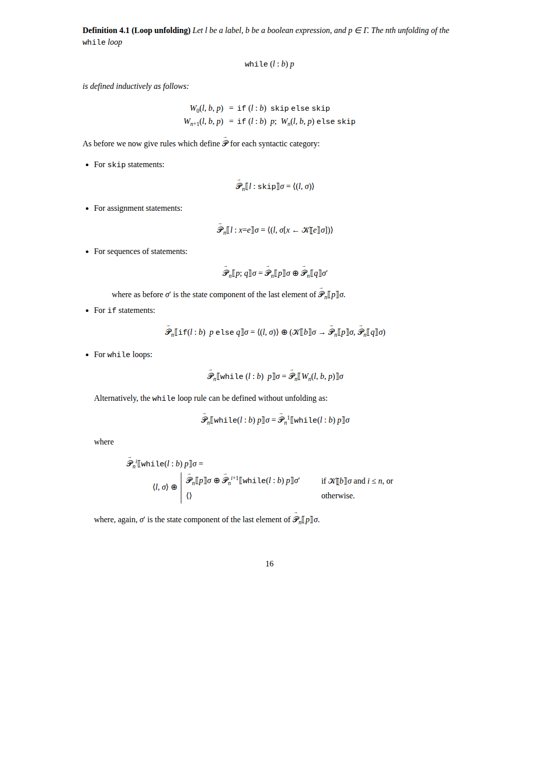Definition 4.1 (Loop unfolding) Let l be a label, b be a boolean expression, and p ∈ Γ. The nth unfolding of the while loop
while (l : b) p
is defined inductively as follows:
| W 0 ( l , b , p ) | = | if ( l : b ) skip else skip |
| W n +1 ( l , b , p ) | = | if ( l : b ) p ; W n ( l , b , p ) else skip |
As before we now give rules which define 𝒫 for each syntactic category:
For skip statements:
𝒫n⟦l : skip⟧σ = ⟨(l, σ)⟩
For assignment statements:
𝒫n⟦l : x=e⟧σ = ⟨(l, σ[x ← 𝒦⟦e⟧σ])⟩
For sequences of statements:
𝒫n⟦p; q⟧σ = 𝒫n⟦p⟧σ ⊕ 𝒫n⟦q⟧σ′
where as before σ′ is the state component of the last element of 𝒫n⟦p⟧σ.
For if statements:
𝒫n⟦if(l : b) p else q⟧σ = ⟨(l, σ)⟩ ⊕ (𝒦⟦b⟧σ → 𝒫n⟦p⟧σ, 𝒫n⟦q⟧σ)
For while loops:
𝒫n⟦while (l : b) p⟧σ = 𝒫n⟦Wn(l, b, p)⟧σ
Alternatively, the while loop rule can be defined without unfolding as:
𝒫n⟦while(l : b) p⟧σ = 𝒫n1⟦while(l : b) p⟧σ
where
𝒫ni⟦while(l : b) p⟧σ =
⟨l, σ⟩ ⊕
| 𝒫 n ⟦ p ⟧ σ ⊕ 𝒫 n i +1 ⟦ while ( l : b ) p ⟧ σ ′ | if 𝒦⟦ b ⟧ σ and i ≤ n , or |
| ⟨⟩ | otherwise. |
where, again, σ′ is the state component of the last element of 𝒫n⟦p⟧σ.
16